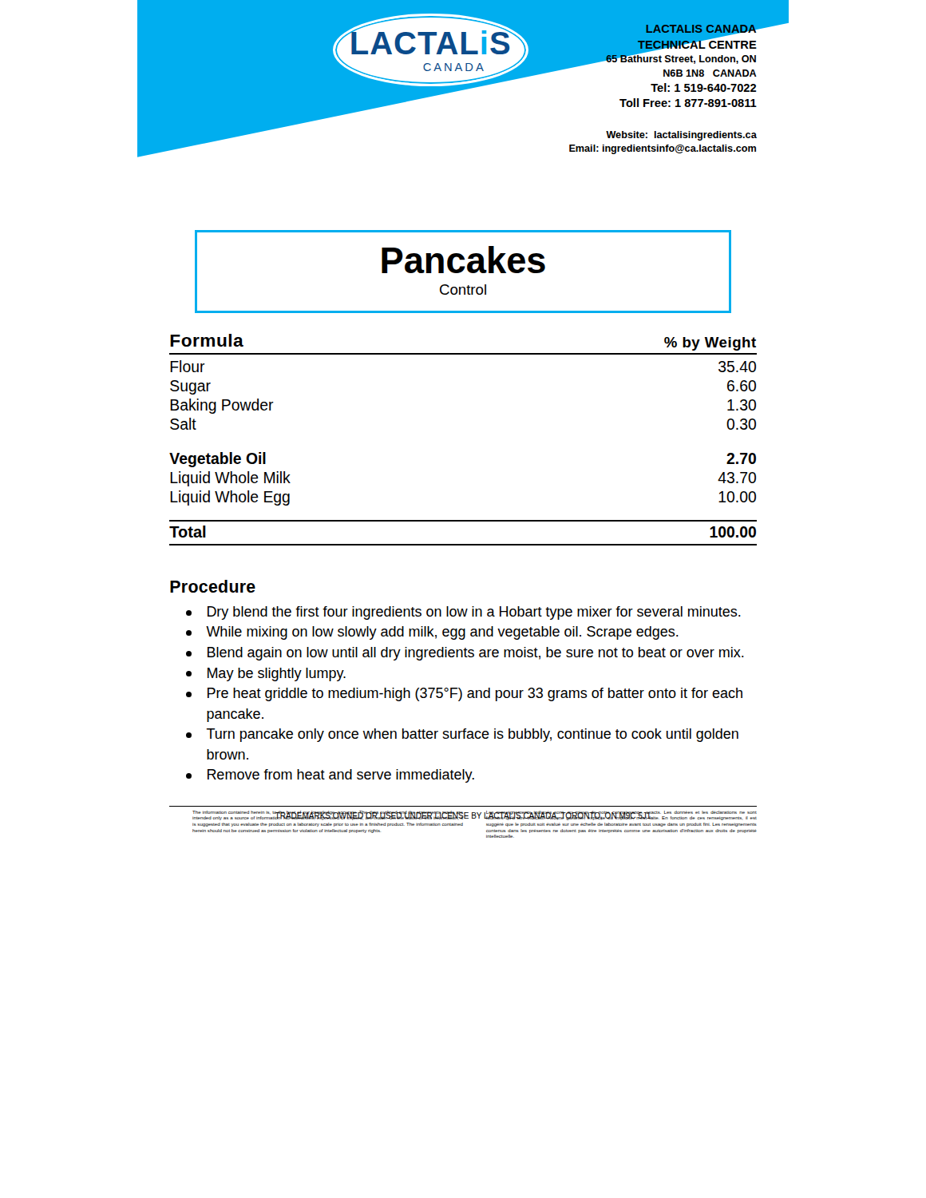LACTALi S
CANADA
LACTALIS CANADA
TECHNICAL CENTRE
65 Bathurst Street, London, ON
N6B 1N8 CANADA
Tel: 1 519-640-7022
Toll Free: 1 877-891-0811
Website: lactalisingredients.ca
Email: ingredientsinfo@ca.lactalis.com
Pancakes
Control
Formula
% by Weight
| Flour | 35.40 |
| Sugar | 6.60 |
| Baking Powder | 1.30 |
| Salt | 0.30 |
| Vegetable Oil | 2.70 |
| Liquid Whole Milk | 43.70 |
| Liquid Whole Egg | 10.00 |
Total
100.00
Procedure
Dry blend the first four ingredients on low in a Hobart type mixer for several minutes.
While mixing on low slowly add milk, egg and vegetable oil. Scrape edges.
Blend again on low until all dry ingredients are moist, be sure not to beat or over mix.
May be slightly lumpy.
Pre heat griddle to medium-high (375°F) and pour 33 grams of batter onto it for each pancake.
Turn pancake only once when batter surface is bubbly, continue to cook until golden brown.
Remove from heat and serve immediately.
The information contained herein is, to the best of our knowledge, accurate. The data outlined and the statements made are intended only as a source of information. No warranties, expressed or implied, are made. On the basis of this information, it is suggested that you evaluate the product on a laboratory scale prior to use in a finished product. The information contained herein should not be construed as permission for violation of intellectual property rights.
Les renseignements indiqués sont, au mieux de notre connaissance, exacts. Les données et les déclarations ne sont fournies qu'à titre indicatif. Aucune garantie, explicite ou implicite, n'est faite. En fonction de ces renseignements, il est suggéré que le produit soit évalué sur une échelle de laboratoire avant tout usage dans un produit fini. Les renseignements contenus dans les présentes ne doivent pas être interprétés comme une autorisation d'infraction aux droits de propriété intellectuelle.
TRADEMARKS OWNED OR USED UNDER LICENSE BY LACTALIS CANADA, TORONTO, ON M9C 5J1